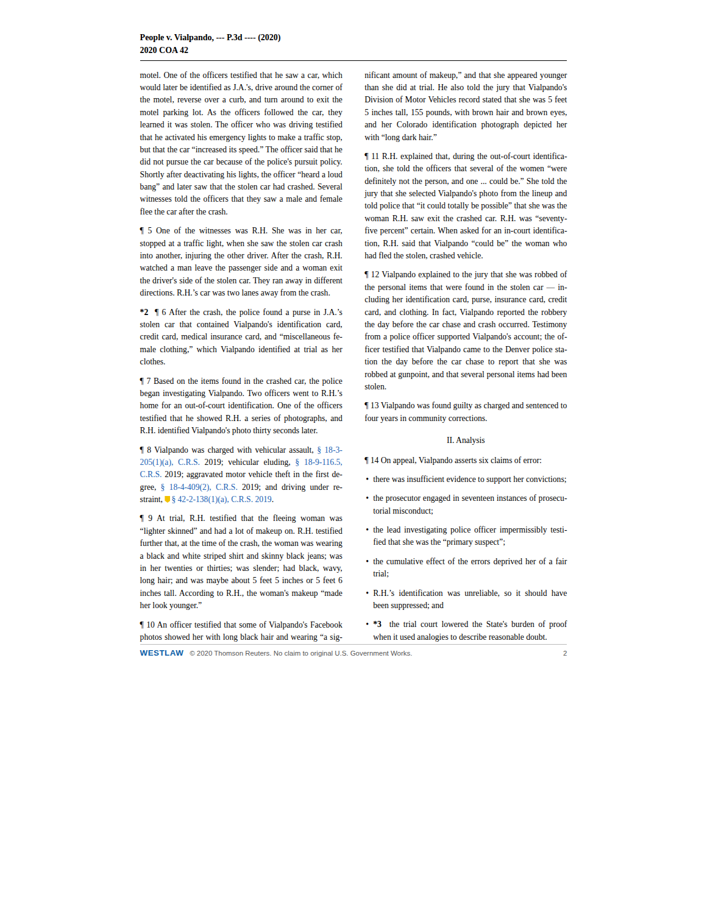People v. Vialpando, --- P.3d ---- (2020)
2020 COA 42
motel. One of the officers testified that he saw a car, which would later be identified as J.A.'s, drive around the corner of the motel, reverse over a curb, and turn around to exit the motel parking lot. As the officers followed the car, they learned it was stolen. The officer who was driving testified that he activated his emergency lights to make a traffic stop, but that the car “increased its speed.” The officer said that he did not pursue the car because of the police's pursuit policy. Shortly after deactivating his lights, the officer “heard a loud bang” and later saw that the stolen car had crashed. Several witnesses told the officers that they saw a male and female flee the car after the crash.
¶ 5 One of the witnesses was R.H. She was in her car, stopped at a traffic light, when she saw the stolen car crash into another, injuring the other driver. After the crash, R.H. watched a man leave the passenger side and a woman exit the driver's side of the stolen car. They ran away in different directions. R.H.’s car was two lanes away from the crash.
*2 ¶ 6 After the crash, the police found a purse in J.A.’s stolen car that contained Vialpando's identification card, credit card, medical insurance card, and “miscellaneous female clothing,” which Vialpando identified at trial as her clothes.
¶ 7 Based on the items found in the crashed car, the police began investigating Vialpando. Two officers went to R.H.’s home for an out-of-court identification. One of the officers testified that he showed R.H. a series of photographs, and R.H. identified Vialpando's photo thirty seconds later.
¶ 8 Vialpando was charged with vehicular assault, § 18-3-205(1)(a), C.R.S. 2019; vehicular eluding, § 18-9-116.5, C.R.S. 2019; aggravated motor vehicle theft in the first degree, § 18-4-409(2), C.R.S. 2019; and driving under restraint, § 42-2-138(1)(a), C.R.S. 2019.
¶ 9 At trial, R.H. testified that the fleeing woman was “lighter skinned” and had a lot of makeup on. R.H. testified further that, at the time of the crash, the woman was wearing a black and white striped shirt and skinny black jeans; was in her twenties or thirties; was slender; had black, wavy, long hair; and was maybe about 5 feet 5 inches or 5 feet 6 inches tall. According to R.H., the woman's makeup “made her look younger.”
¶ 10 An officer testified that some of Vialpando's Facebook photos showed her with long black hair and wearing “a significant amount of makeup,” and that she appeared younger than she did at trial. He also told the jury that Vialpando's Division of Motor Vehicles record stated that she was 5 feet 5 inches tall, 155 pounds, with brown hair and brown eyes, and her Colorado identification photograph depicted her with “long dark hair.”
¶ 11 R.H. explained that, during the out-of-court identification, she told the officers that several of the women “were definitely not the person, and one ... could be.” She told the jury that she selected Vialpando's photo from the lineup and told police that “it could totally be possible” that she was the woman R.H. saw exit the crashed car. R.H. was “seventy-five percent” certain. When asked for an in-court identification, R.H. said that Vialpando “could be” the woman who had fled the stolen, crashed vehicle.
¶ 12 Vialpando explained to the jury that she was robbed of the personal items that were found in the stolen car — including her identification card, purse, insurance card, credit card, and clothing. In fact, Vialpando reported the robbery the day before the car chase and crash occurred. Testimony from a police officer supported Vialpando's account; the officer testified that Vialpando came to the Denver police station the day before the car chase to report that she was robbed at gunpoint, and that several personal items had been stolen.
¶ 13 Vialpando was found guilty as charged and sentenced to four years in community corrections.
II. Analysis
¶ 14 On appeal, Vialpando asserts six claims of error:
there was insufficient evidence to support her convictions;
the prosecutor engaged in seventeen instances of prosecutorial misconduct;
the lead investigating police officer impermissibly testified that she was the “primary suspect”;
the cumulative effect of the errors deprived her of a fair trial;
R.H.’s identification was unreliable, so it should have been suppressed; and
*3 the trial court lowered the State's burden of proof when it used analogies to describe reasonable doubt.
WESTLAW
© 2020 Thomson Reuters. No claim to original U.S. Government Works.
2